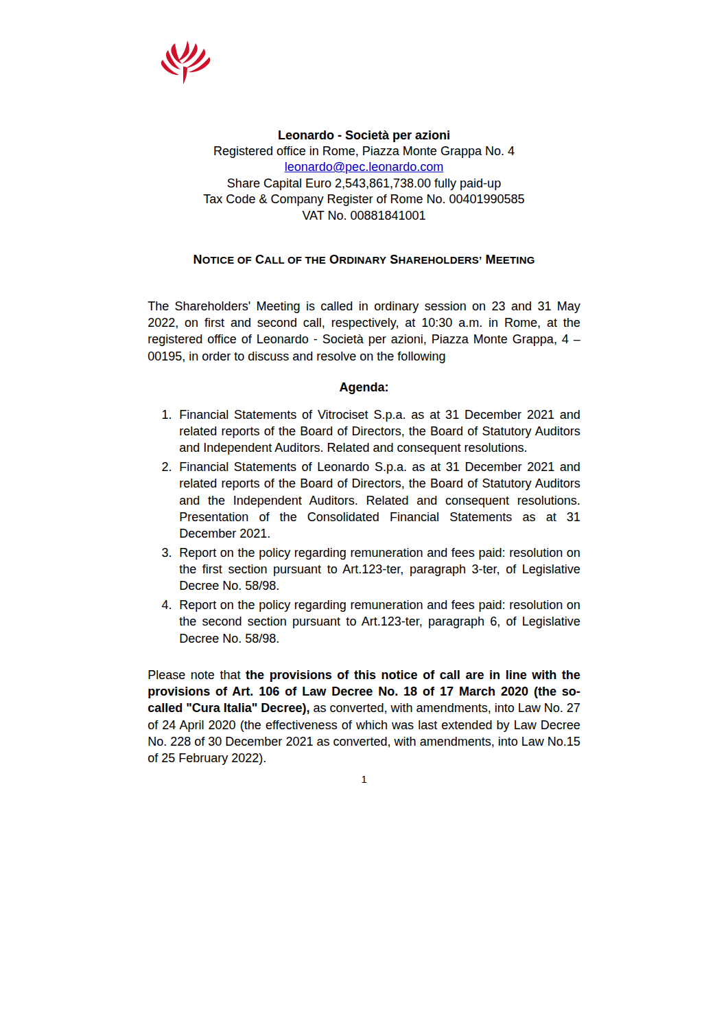Leonardo - Società per azioni
Registered office in Rome, Piazza Monte Grappa No. 4
leonardo@pec.leonardo.com
Share Capital Euro 2,543,861,738.00 fully paid-up
Tax Code & Company Register of Rome No. 00401990585
VAT No. 00881841001
NOTICE OF CALL OF THE ORDINARY SHAREHOLDERS’ MEETING
The Shareholders' Meeting is called in ordinary session on 23 and 31 May 2022, on first and second call, respectively, at 10:30 a.m. in Rome, at the registered office of Leonardo - Società per azioni, Piazza Monte Grappa, 4 – 00195, in order to discuss and resolve on the following
Agenda:
Financial Statements of Vitrociset S.p.a. as at 31 December 2021 and related reports of the Board of Directors, the Board of Statutory Auditors and Independent Auditors. Related and consequent resolutions.
Financial Statements of Leonardo S.p.a. as at 31 December 2021 and related reports of the Board of Directors, the Board of Statutory Auditors and the Independent Auditors. Related and consequent resolutions. Presentation of the Consolidated Financial Statements as at 31 December 2021.
Report on the policy regarding remuneration and fees paid: resolution on the first section pursuant to Art.123-ter, paragraph 3-ter, of Legislative Decree No. 58/98.
Report on the policy regarding remuneration and fees paid: resolution on the second section pursuant to Art.123-ter, paragraph 6, of Legislative Decree No. 58/98.
Please note that the provisions of this notice of call are in line with the provisions of Art. 106 of Law Decree No. 18 of 17 March 2020 (the so-called "Cura Italia" Decree), as converted, with amendments, into Law No. 27 of 24 April 2020 (the effectiveness of which was last extended by Law Decree No. 228 of 30 December 2021 as converted, with amendments, into Law No.15 of 25 February 2022).
1